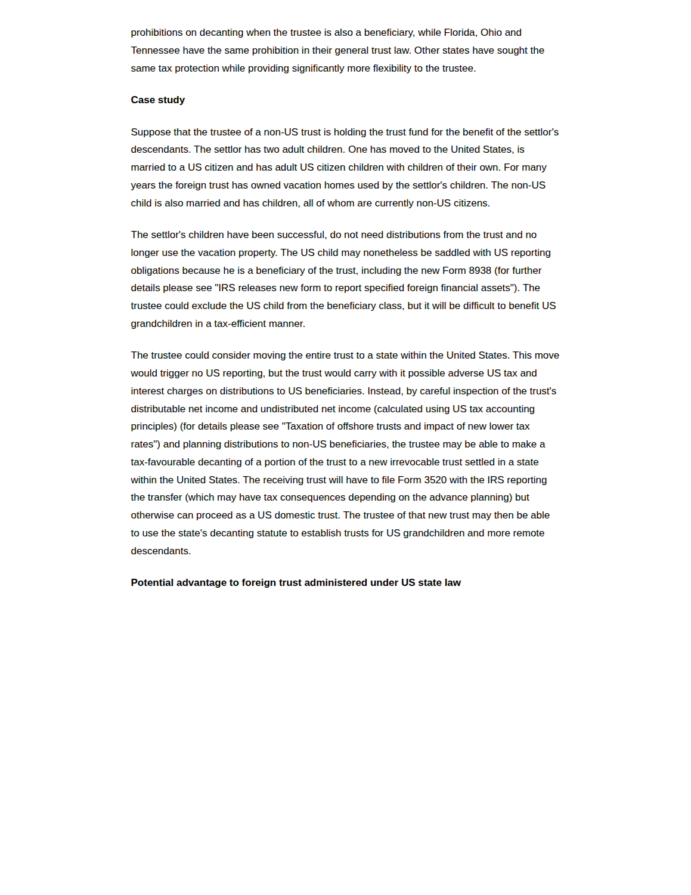prohibitions on decanting when the trustee is also a beneficiary, while Florida, Ohio and Tennessee have the same prohibition in their general trust law. Other states have sought the same tax protection while providing significantly more flexibility to the trustee.
Case study
Suppose that the trustee of a non-US trust is holding the trust fund for the benefit of the settlor's descendants. The settlor has two adult children. One has moved to the United States, is married to a US citizen and has adult US citizen children with children of their own. For many years the foreign trust has owned vacation homes used by the settlor's children. The non-US child is also married and has children, all of whom are currently non-US citizens.
The settlor's children have been successful, do not need distributions from the trust and no longer use the vacation property. The US child may nonetheless be saddled with US reporting obligations because he is a beneficiary of the trust, including the new Form 8938 (for further details please see "IRS releases new form to report specified foreign financial assets"). The trustee could exclude the US child from the beneficiary class, but it will be difficult to benefit US grandchildren in a tax-efficient manner.
The trustee could consider moving the entire trust to a state within the United States. This move would trigger no US reporting, but the trust would carry with it possible adverse US tax and interest charges on distributions to US beneficiaries. Instead, by careful inspection of the trust's distributable net income and undistributed net income (calculated using US tax accounting principles) (for details please see "Taxation of offshore trusts and impact of new lower tax rates") and planning distributions to non-US beneficiaries, the trustee may be able to make a tax-favourable decanting of a portion of the trust to a new irrevocable trust settled in a state within the United States. The receiving trust will have to file Form 3520 with the IRS reporting the transfer (which may have tax consequences depending on the advance planning) but otherwise can proceed as a US domestic trust. The trustee of that new trust may then be able to use the state's decanting statute to establish trusts for US grandchildren and more remote descendants.
Potential advantage to foreign trust administered under US state law